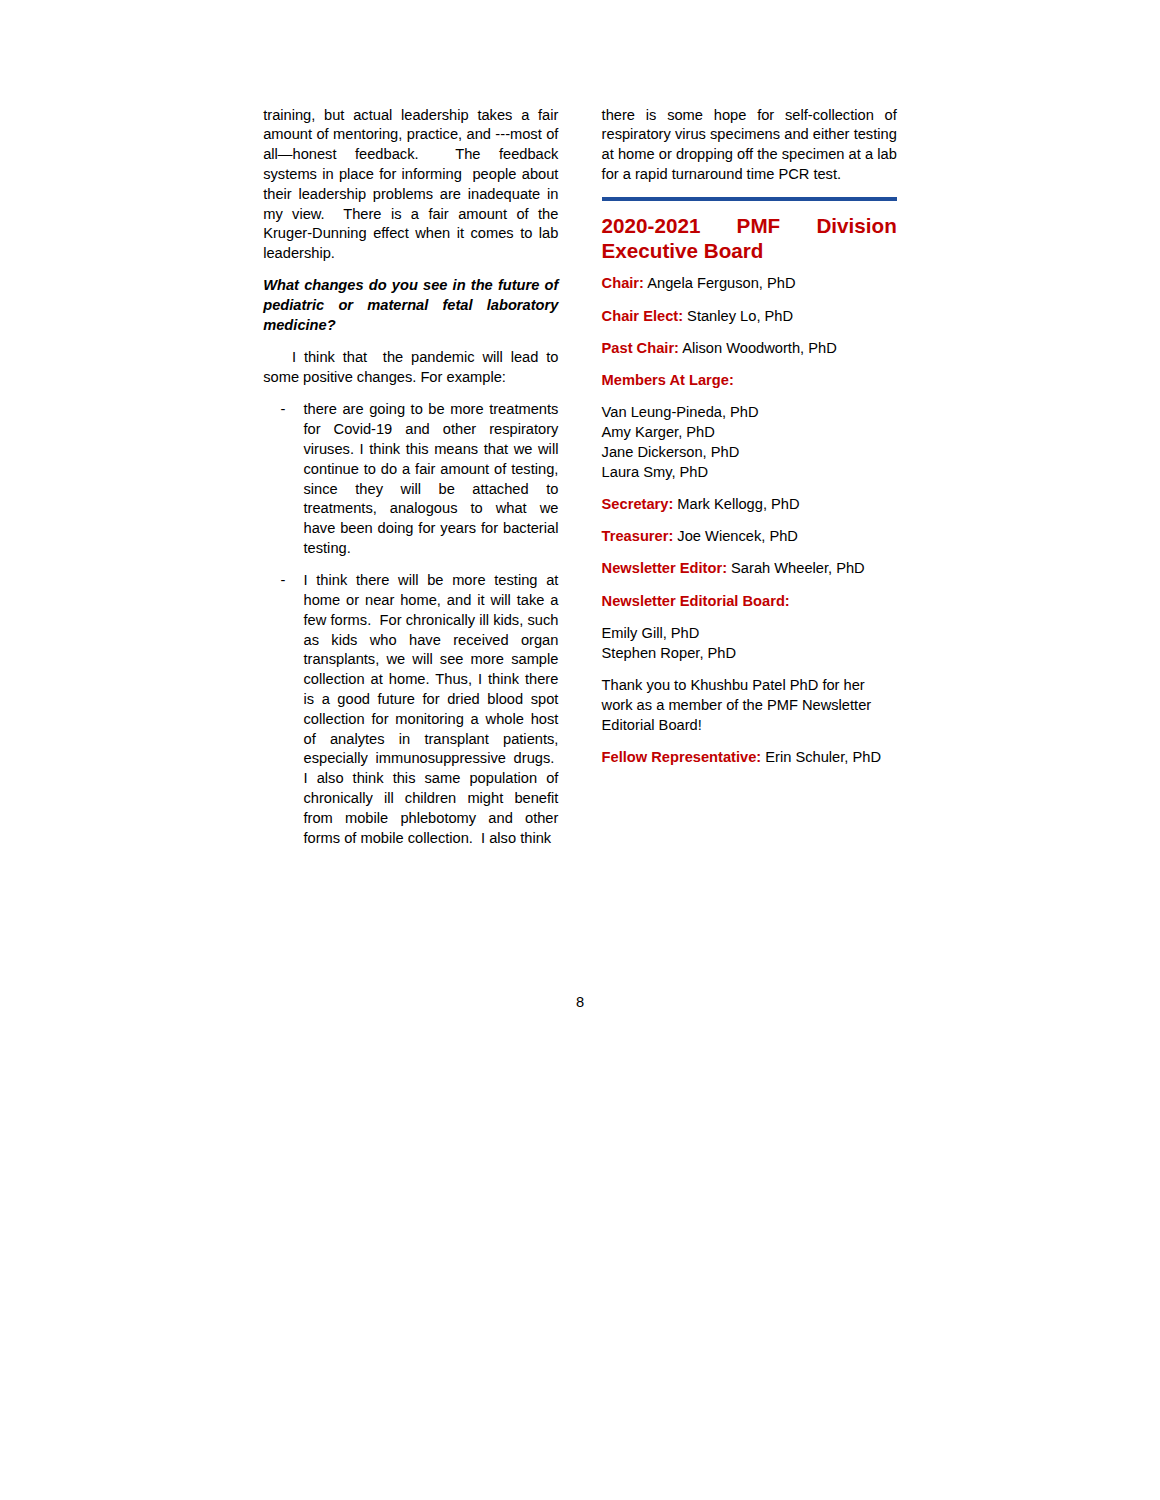training, but actual leadership takes a fair amount of mentoring, practice, and ---most of all—honest feedback. The feedback systems in place for informing people about their leadership problems are inadequate in my view. There is a fair amount of the Kruger-Dunning effect when it comes to lab leadership.
What changes do you see in the future of pediatric or maternal fetal laboratory medicine?
I think that the pandemic will lead to some positive changes. For example:
-
there are going to be more treatments for Covid-19 and other respiratory viruses. I think this means that we will continue to do a fair amount of testing, since they will be attached to treatments, analogous to what we have been doing for years for bacterial testing.
-
I think there will be more testing at home or near home, and it will take a few forms. For chronically ill kids, such as kids who have received organ transplants, we will see more sample collection at home. Thus, I think there is a good future for dried blood spot collection for monitoring a whole host of analytes in transplant patients, especially immunosuppressive drugs. I also think this same population of chronically ill children might benefit from mobile phlebotomy and other forms of mobile collection. I also think
there is some hope for self-collection of respiratory virus specimens and either testing at home or dropping off the specimen at a lab for a rapid turnaround time PCR test.
2020-2021 PMF Division Executive Board
Chair: Angela Ferguson, PhD
Chair Elect: Stanley Lo, PhD
Past Chair: Alison Woodworth, PhD
Members At Large:
Van Leung-Pineda, PhD
Amy Karger, PhD
Jane Dickerson, PhD
Laura Smy, PhD
Secretary: Mark Kellogg, PhD
Treasurer: Joe Wiencek, PhD
Newsletter Editor: Sarah Wheeler, PhD
Newsletter Editorial Board:
Emily Gill, PhD
Stephen Roper, PhD
Thank you to Khushbu Patel PhD for her work as a member of the PMF Newsletter Editorial Board!
Fellow Representative: Erin Schuler, PhD
8